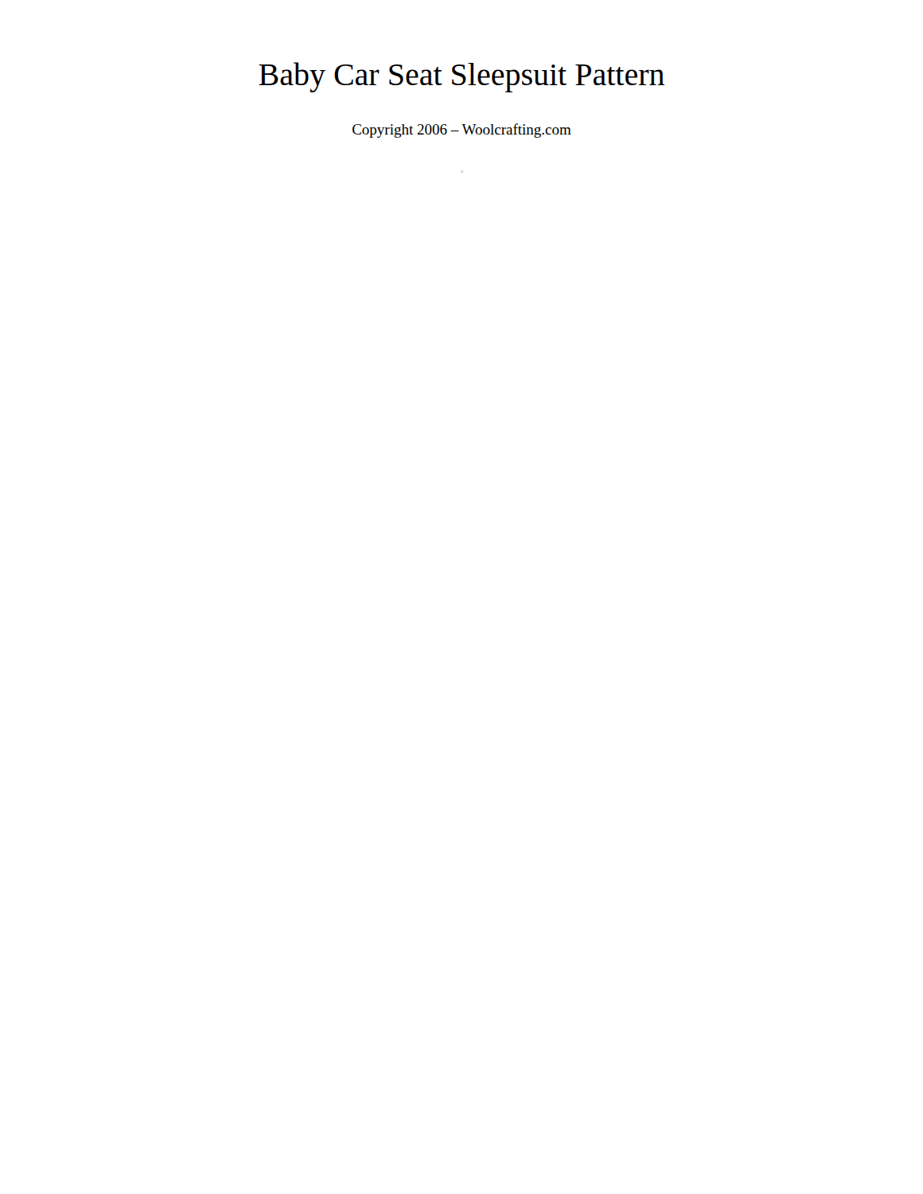Baby Car Seat Sleepsuit Pattern
Copyright 2006 – Woolcrafting.com